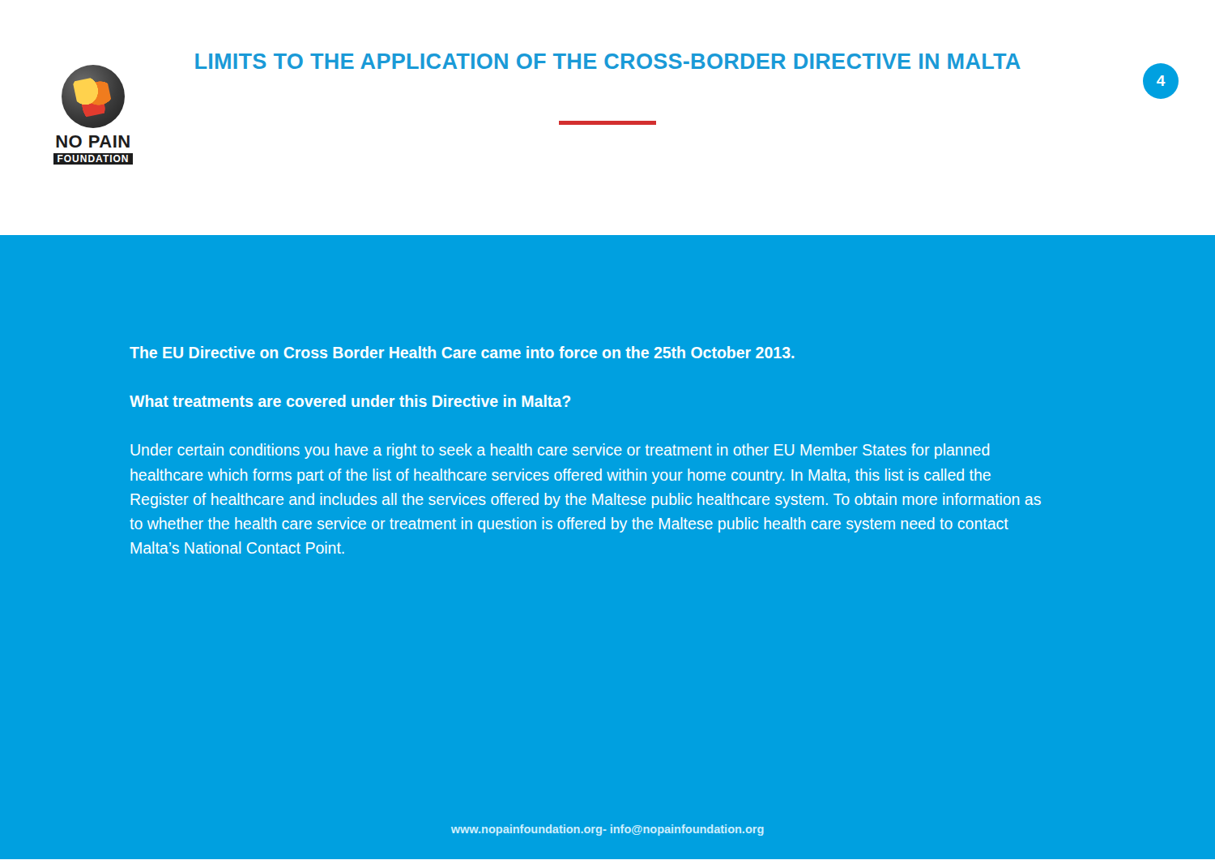NO PAIN
FOUNDATION
LIMITS TO THE APPLICATION OF THE CROSS-BORDER DIRECTIVE IN MALTA
4
The EU Directive on Cross Border Health Care came into force on the 25th October 2013.
What treatments are covered under this Directive in Malta?
Under certain conditions you have a right to seek a health care service or treatment in other EU Member States for planned healthcare which forms part of the list of healthcare services offered within your home country. In Malta, this list is called the Register of healthcare and includes all the services offered by the Maltese public healthcare system. To obtain more information as to whether the health care service or treatment in question is offered by the Maltese public health care system need to contact Malta’s National Contact Point.
www.nopainfoundation.org- info@nopainfoundation.org